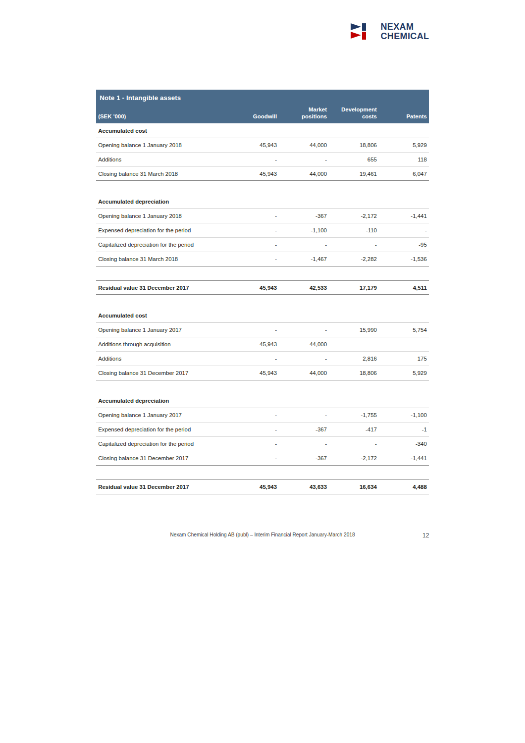NEXAM
CHEMICAL
| Note 1 - Intangible assets |
| --- |
| | | Market | Development | |
| (SEK '000) | Goodwill | positions | costs | Patents |
| Accumulated cost | | | | |
| Opening balance 1 January 2018 | 45,943 | 44,000 | 18,806 | 5,929 |
| Additions | - | - | 655 | 118 |
| Closing balance 31 March 2018 | 45,943 | 44,000 | 19,461 | 6,047 |
| Accumulated depreciation | | | | |
| Opening balance 1 January 2018 | - | -367 | -2,172 | -1,441 |
| Expensed depreciation for the period | - | -1,100 | -110 | - |
| Capitalized depreciation for the period | - | - | - | -95 |
| Closing balance 31 March 2018 | - | -1,467 | -2,282 | -1,536 |
| Residual value 31 December 2017 | 45,943 | 42,533 | 17,179 | 4,511 |
| Accumulated cost | | | | |
| Opening balance 1 January 2017 | - | - | 15,990 | 5,754 |
| Additions through acquisition | 45,943 | 44,000 | - | - |
| Additions | - | - | 2,816 | 175 |
| Closing balance 31 December 2017 | 45,943 | 44,000 | 18,806 | 5,929 |
| Accumulated depreciation | | | | |
| Opening balance 1 January 2017 | - | - | -1,755 | -1,100 |
| Expensed depreciation for the period | - | -367 | -417 | -1 |
| Capitalized depreciation for the period | - | - | - | -340 |
| Closing balance 31 December 2017 | - | -367 | -2,172 | -1,441 |
| Residual value 31 December 2017 | 45,943 | 43,633 | 16,634 | 4,488 |
Nexam Chemical Holding AB (publ) – Interim Financial Report January-March 2018
12